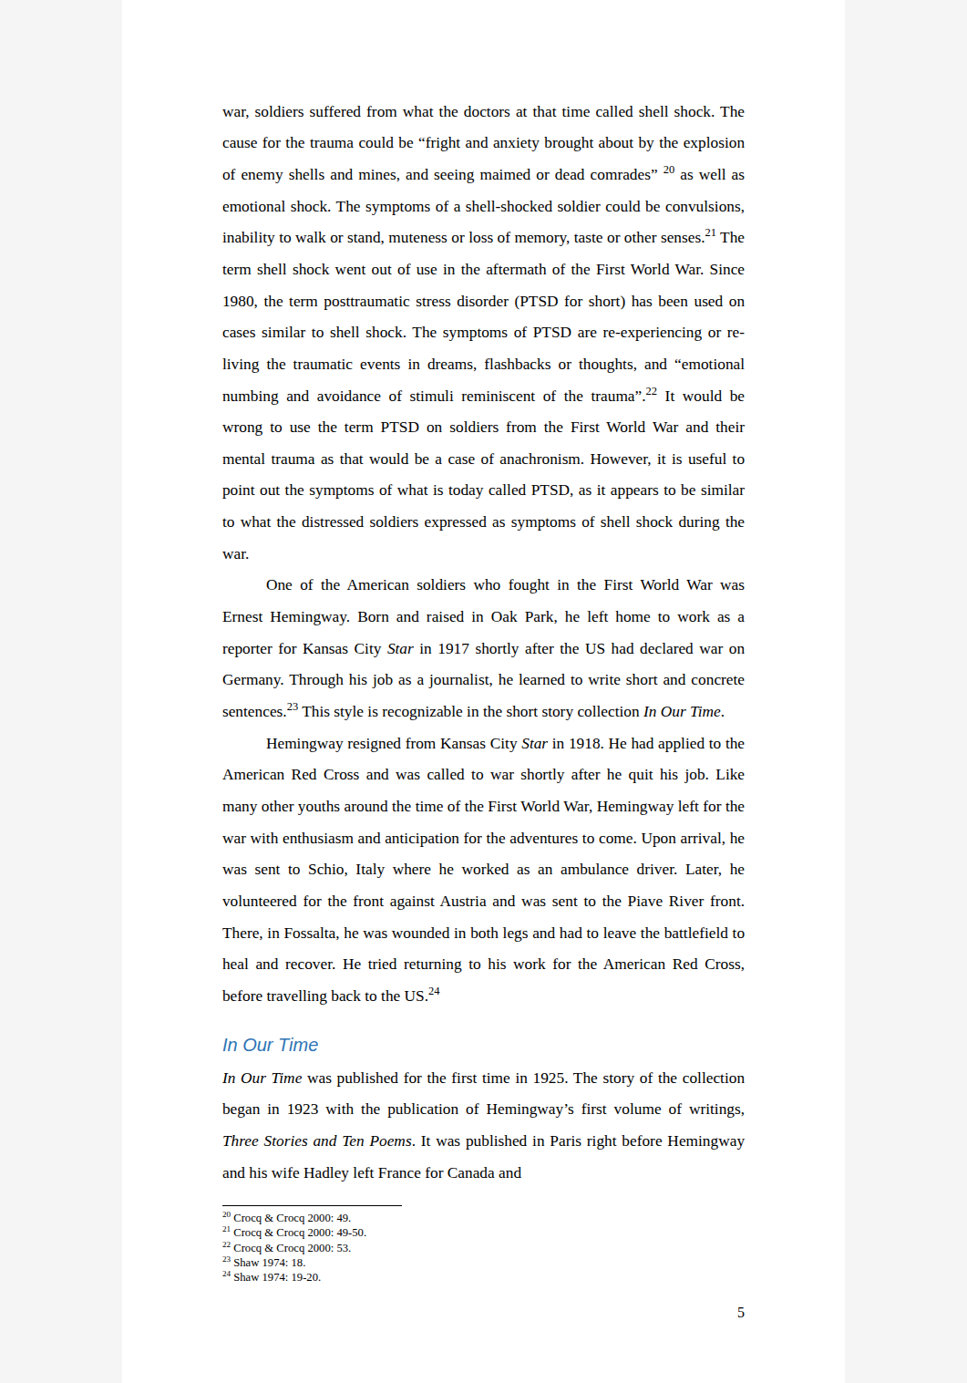war, soldiers suffered from what the doctors at that time called shell shock. The cause for the trauma could be “fright and anxiety brought about by the explosion of enemy shells and mines, and seeing maimed or dead comrades” 20 as well as emotional shock. The symptoms of a shell-shocked soldier could be convulsions, inability to walk or stand, muteness or loss of memory, taste or other senses.21 The term shell shock went out of use in the aftermath of the First World War. Since 1980, the term posttraumatic stress disorder (PTSD for short) has been used on cases similar to shell shock. The symptoms of PTSD are re-experiencing or re-living the traumatic events in dreams, flashbacks or thoughts, and “emotional numbing and avoidance of stimuli reminiscent of the trauma”.22 It would be wrong to use the term PTSD on soldiers from the First World War and their mental trauma as that would be a case of anachronism. However, it is useful to point out the symptoms of what is today called PTSD, as it appears to be similar to what the distressed soldiers expressed as symptoms of shell shock during the war.
One of the American soldiers who fought in the First World War was Ernest Hemingway. Born and raised in Oak Park, he left home to work as a reporter for Kansas City Star in 1917 shortly after the US had declared war on Germany. Through his job as a journalist, he learned to write short and concrete sentences.23 This style is recognizable in the short story collection In Our Time.
Hemingway resigned from Kansas City Star in 1918. He had applied to the American Red Cross and was called to war shortly after he quit his job. Like many other youths around the time of the First World War, Hemingway left for the war with enthusiasm and anticipation for the adventures to come. Upon arrival, he was sent to Schio, Italy where he worked as an ambulance driver. Later, he volunteered for the front against Austria and was sent to the Piave River front. There, in Fossalta, he was wounded in both legs and had to leave the battlefield to heal and recover. He tried returning to his work for the American Red Cross, before travelling back to the US.24
In Our Time
In Our Time was published for the first time in 1925. The story of the collection began in 1923 with the publication of Hemingway’s first volume of writings, Three Stories and Ten Poems. It was published in Paris right before Hemingway and his wife Hadley left France for Canada and
20 Crocq & Crocq 2000: 49.
21 Crocq & Crocq 2000: 49-50.
22 Crocq & Crocq 2000: 53.
23 Shaw 1974: 18.
24 Shaw 1974: 19-20.
5